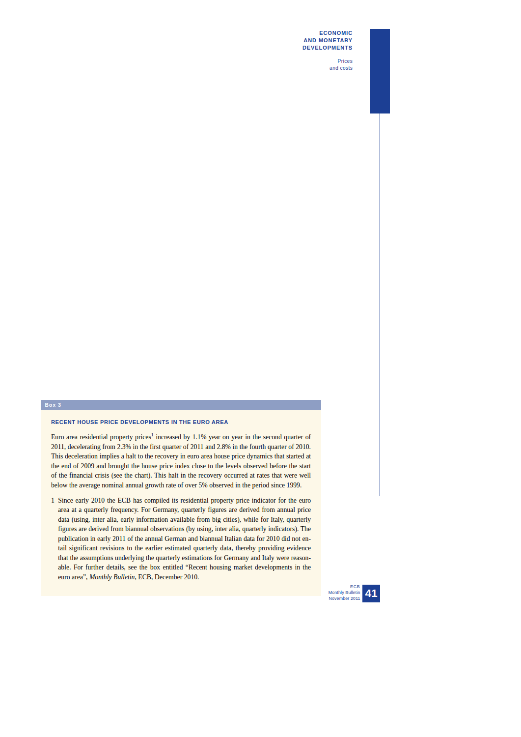ECONOMIC
AND MONETARY
DEVELOPMENTS
Prices
and costs
Box 3
Recent house price developments in the euro area
Euro area residential property prices1 increased by 1.1% year on year in the second quarter of 2011, decelerating from 2.3% in the first quarter of 2011 and 2.8% in the fourth quarter of 2010. This deceleration implies a halt to the recovery in euro area house price dynamics that started at the end of 2009 and brought the house price index close to the levels observed before the start of the financial crisis (see the chart). This halt in the recovery occurred at rates that were well below the average nominal annual growth rate of over 5% observed in the period since 1999.
1 Since early 2010 the ECB has compiled its residential property price indicator for the euro area at a quarterly frequency. For Germany, quarterly figures are derived from annual price data (using, inter alia, early information available from big cities), while for Italy, quarterly figures are derived from biannual observations (by using, inter alia, quarterly indicators). The publication in early 2011 of the annual German and biannual Italian data for 2010 did not entail significant revisions to the earlier estimated quarterly data, thereby providing evidence that the assumptions underlying the quarterly estimations for Germany and Italy were reasonable. For further details, see the box entitled “Recent housing market developments in the euro area”, Monthly Bulletin, ECB, December 2010.
ECB
Monthly Bulletin
November 2011
41